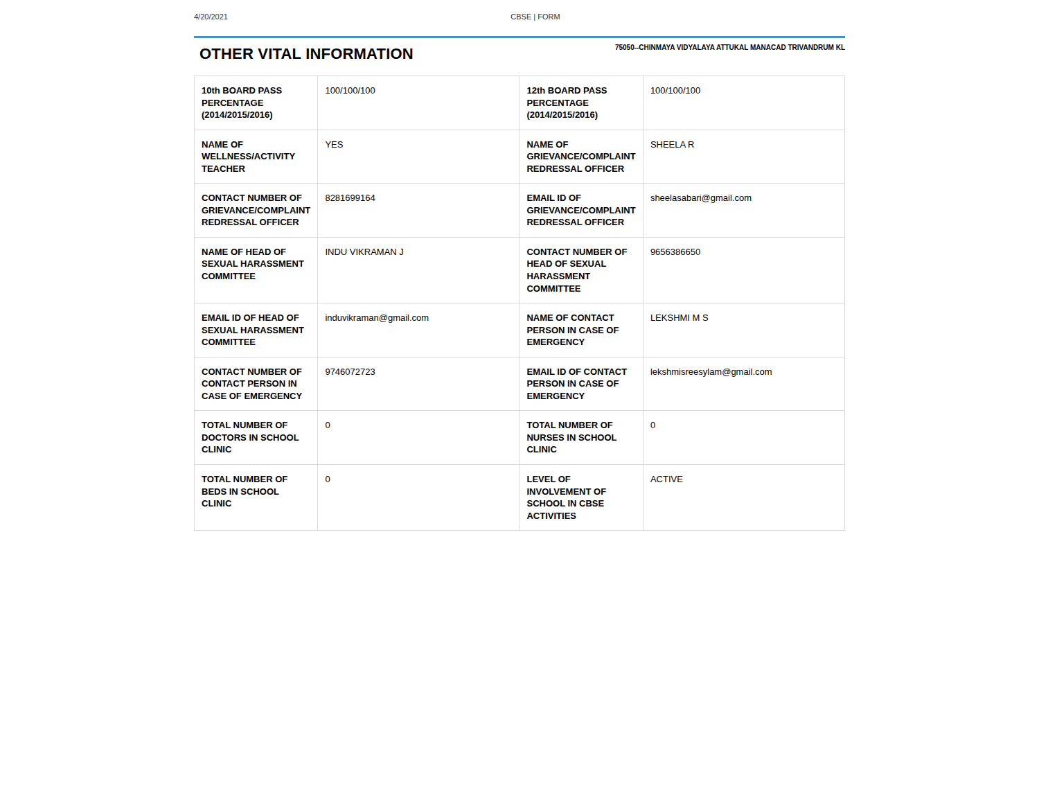4/20/2021
CBSE | FORM
OTHER VITAL INFORMATION
75050--CHINMAYA VIDYALAYA ATTUKAL MANACAD TRIVANDRUM KL
| 10th BOARD PASS PERCENTAGE (2014/2015/2016) | 100/100/100 | 12th BOARD PASS PERCENTAGE (2014/2015/2016) | 100/100/100 |
| NAME OF WELLNESS/ACTIVITY TEACHER | YES | NAME OF GRIEVANCE/COMPLAINT REDRESSAL OFFICER | SHEELA R |
| CONTACT NUMBER OF GRIEVANCE/COMPLAINT REDRESSAL OFFICER | 8281699164 | EMAIL ID OF GRIEVANCE/COMPLAINT REDRESSAL OFFICER | sheelasabari@gmail.com |
| NAME OF HEAD OF SEXUAL HARASSMENT COMMITTEE | INDU VIKRAMAN J | CONTACT NUMBER OF HEAD OF SEXUAL HARASSMENT COMMITTEE | 9656386650 |
| EMAIL ID OF HEAD OF SEXUAL HARASSMENT COMMITTEE | induvikraman@gmail.com | NAME OF CONTACT PERSON IN CASE OF EMERGENCY | LEKSHMI M S |
| CONTACT NUMBER OF CONTACT PERSON IN CASE OF EMERGENCY | 9746072723 | EMAIL ID OF CONTACT PERSON IN CASE OF EMERGENCY | lekshmisreesylam@gmail.com |
| TOTAL NUMBER OF DOCTORS IN SCHOOL CLINIC | 0 | TOTAL NUMBER OF NURSES IN SCHOOL CLINIC | 0 |
| TOTAL NUMBER OF BEDS IN SCHOOL CLINIC | 0 | LEVEL OF INVOLVEMENT OF SCHOOL IN CBSE ACTIVITIES | ACTIVE |